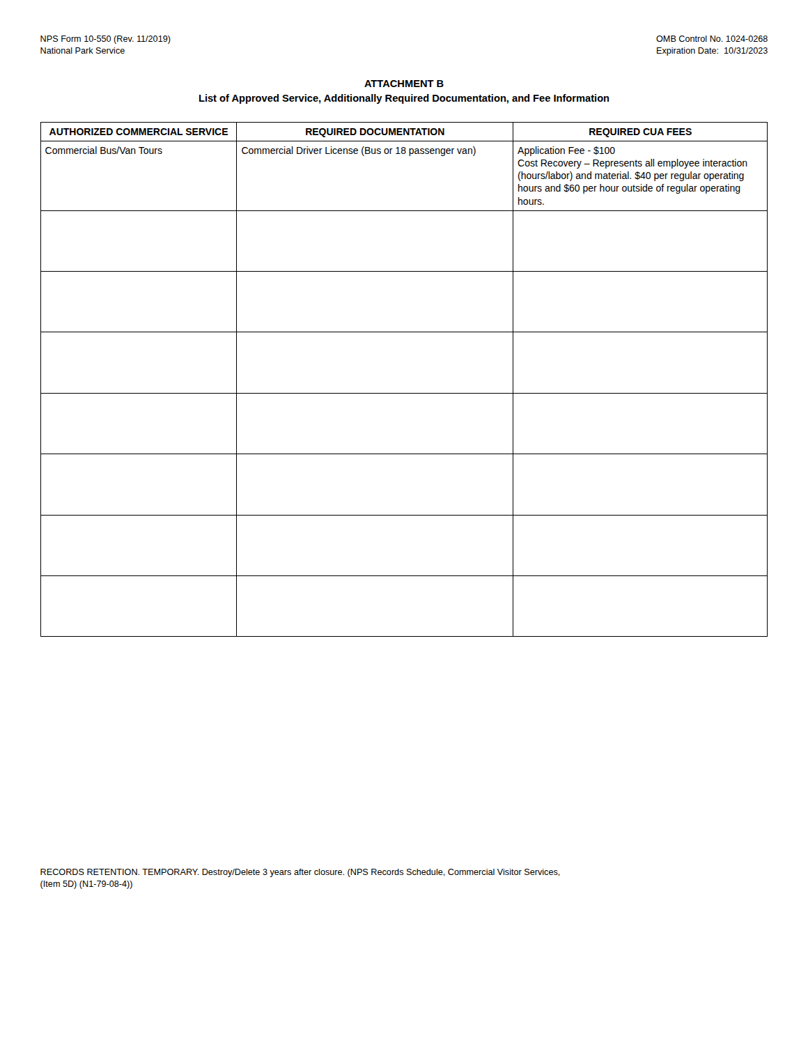NPS Form 10-550 (Rev. 11/2019)
National Park Service
OMB Control No. 1024-0268
Expiration Date: 10/31/2023
ATTACHMENT B
List of Approved Service, Additionally Required Documentation, and Fee Information
| AUTHORIZED COMMERCIAL SERVICE | REQUIRED DOCUMENTATION | REQUIRED CUA FEES |
| --- | --- | --- |
| Commercial Bus/Van Tours | Commercial Driver License (Bus or 18 passenger van) | Application Fee - $100 Cost Recovery – Represents all employee interaction (hours/labor) and material. $40 per regular operating hours and $60 per hour outside of regular operating hours. |
RECORDS RETENTION. TEMPORARY. Destroy/Delete 3 years after closure. (NPS Records Schedule, Commercial Visitor Services,
(Item 5D) (N1-79-08-4))